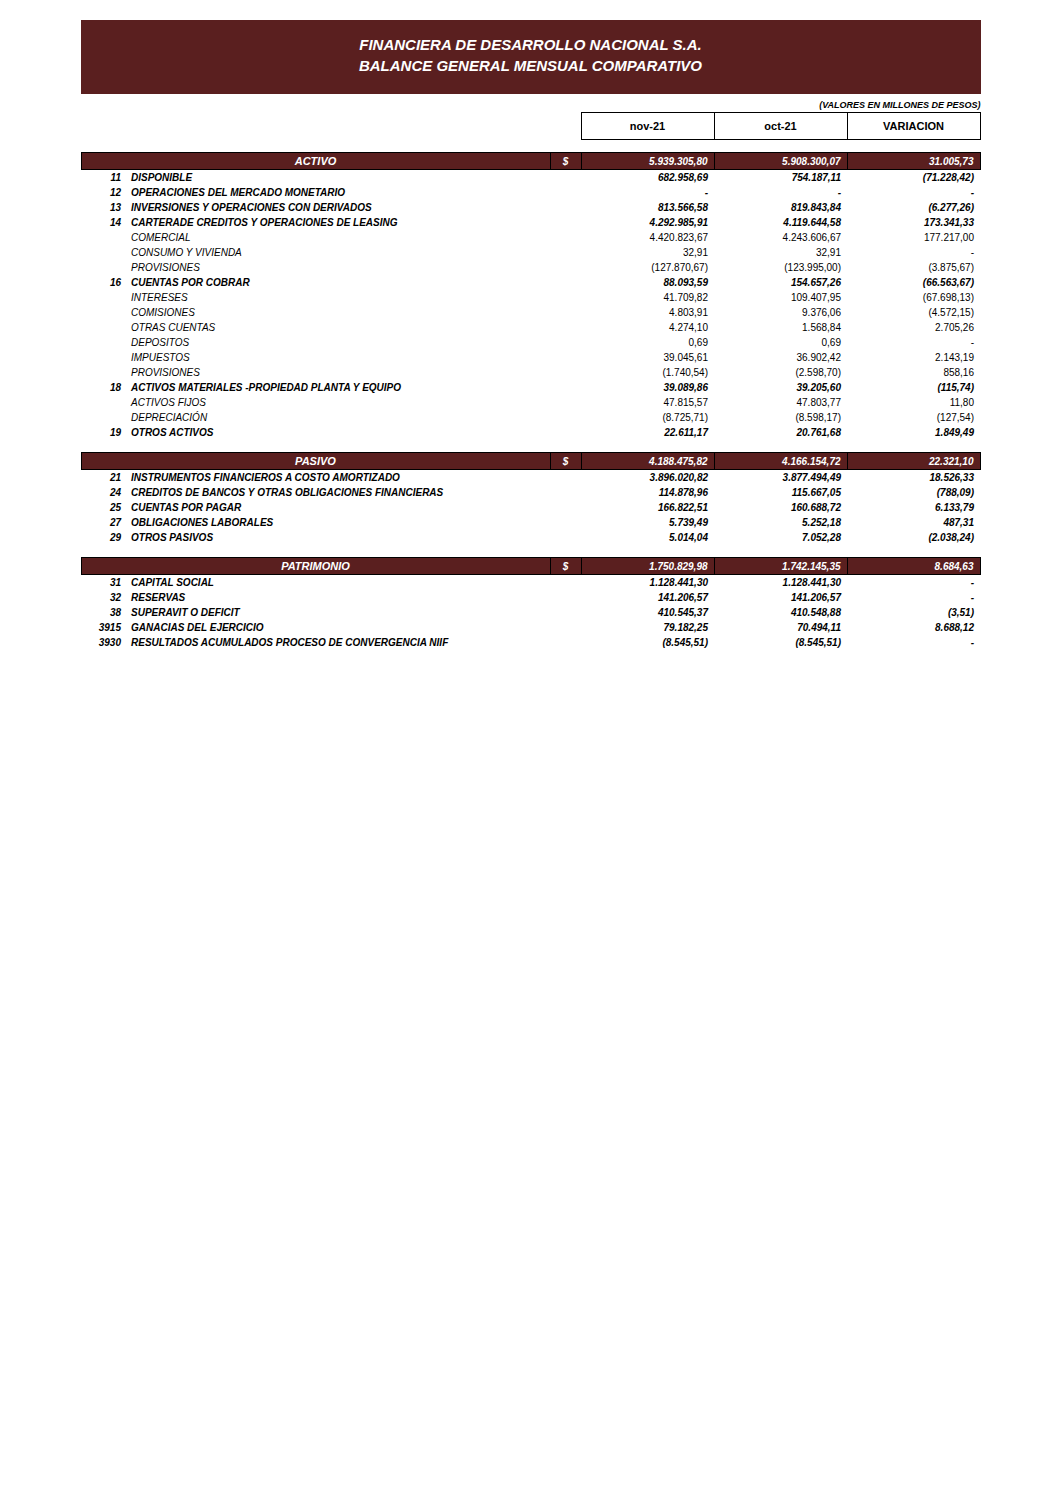FINANCIERA DE DESARROLLO NACIONAL S.A. BALANCE GENERAL MENSUAL COMPARATIVO
(VALORES EN MILLONES DE PESOS)
| | nov-21 | oct-21 | VARIACION |
| --- | --- | --- | --- |
| ACTIVO | $ | 5.939.305,80 | 5.908.300,07 | 31.005,73 |
| 11 | DISPONIBLE | 682.958,69 | 754.187,11 | (71.228,42) |
| 12 | OPERACIONES DEL MERCADO MONETARIO | - | - | - |
| 13 | INVERSIONES Y OPERACIONES CON DERIVADOS | 813.566,58 | 819.843,84 | (6.277,26) |
| 14 | CARTERADE CREDITOS Y OPERACIONES DE LEASING | 4.292.985,91 | 4.119.644,58 | 173.341,33 |
| | COMERCIAL | 4.420.823,67 | 4.243.606,67 | 177.217,00 |
| | CONSUMO Y VIVIENDA | 32,91 | 32,91 | - |
| | PROVISIONES | (127.870,67) | (123.995,00) | (3.875,67) |
| 16 | CUENTAS POR COBRAR | 88.093,59 | 154.657,26 | (66.563,67) |
| | INTERESES | 41.709,82 | 109.407,95 | (67.698,13) |
| | COMISIONES | 4.803,91 | 9.376,06 | (4.572,15) |
| | OTRAS CUENTAS | 4.274,10 | 1.568,84 | 2.705,26 |
| | DEPOSITOS | 0,69 | 0,69 | - |
| | IMPUESTOS | 39.045,61 | 36.902,42 | 2.143,19 |
| | PROVISIONES | (1.740,54) | (2.598,70) | 858,16 |
| 18 | ACTIVOS MATERIALES -PROPIEDAD PLANTA Y EQUIPO | 39.089,86 | 39.205,60 | (115,74) |
| | ACTIVOS FIJOS | 47.815,57 | 47.803,77 | 11,80 |
| | DEPRECIACIÓN | (8.725,71) | (8.598,17) | (127,54) |
| 19 | OTROS ACTIVOS | 22.611,17 | 20.761,68 | 1.849,49 |
| PASIVO | $ | 4.188.475,82 | 4.166.154,72 | 22.321,10 |
| 21 | INSTRUMENTOS FINANCIEROS A COSTO AMORTIZADO | 3.896.020,82 | 3.877.494,49 | 18.526,33 |
| 24 | CREDITOS DE BANCOS Y OTRAS OBLIGACIONES FINANCIERAS | 114.878,96 | 115.667,05 | (788,09) |
| 25 | CUENTAS POR PAGAR | 166.822,51 | 160.688,72 | 6.133,79 |
| 27 | OBLIGACIONES LABORALES | 5.739,49 | 5.252,18 | 487,31 |
| 29 | OTROS PASIVOS | 5.014,04 | 7.052,28 | (2.038,24) |
| PATRIMONIO | $ | 1.750.829,98 | 1.742.145,35 | 8.684,63 |
| 31 | CAPITAL SOCIAL | 1.128.441,30 | 1.128.441,30 | - |
| 32 | RESERVAS | 141.206,57 | 141.206,57 | - |
| 38 | SUPERAVIT O DEFICIT | 410.545,37 | 410.548,88 | (3,51) |
| 3915 | GANACIAS DEL EJERCICIO | 79.182,25 | 70.494,11 | 8.688,12 |
| 3930 | RESULTADOS ACUMULADOS PROCESO DE CONVERGENCIA NIIF | (8.545,51) | (8.545,51) | - |